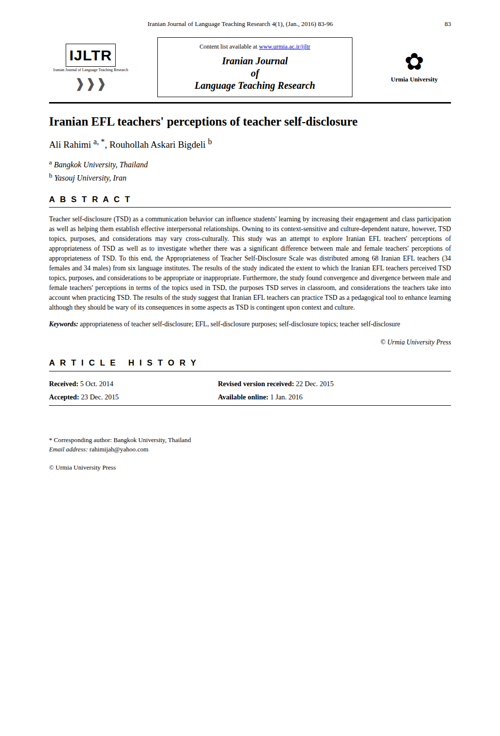Iranian Journal of Language Teaching Research 4(1), (Jan., 2016) 83-96
83
IJLTR
Iranian Journal of Language Teaching Research
❱❱❱
Content list available at www.urmia.ac.ir/ijltr
Iranian Journal
of
Language Teaching Research
✿
Urmia University
Iranian EFL teachers' perceptions of teacher self-disclosure
Ali Rahimi a, *, Rouhollah Askari Bigdeli b
a Bangkok University, Thailand
b Yasouj University, Iran
A B S T R A C T
Teacher self-disclosure (TSD) as a communication behavior can influence students' learning by increasing their engagement and class participation as well as helping them establish effective interpersonal relationships. Owning to its context-sensitive and culture-dependent nature, however, TSD topics, purposes, and considerations may vary cross-culturally. This study was an attempt to explore Iranian EFL teachers' perceptions of appropriateness of TSD as well as to investigate whether there was a significant difference between male and female teachers' perceptions of appropriateness of TSD. To this end, the Appropriateness of Teacher Self-Disclosure Scale was distributed among 68 Iranian EFL teachers (34 females and 34 males) from six language institutes. The results of the study indicated the extent to which the Iranian EFL teachers perceived TSD topics, purposes, and considerations to be appropriate or inappropriate. Furthermore, the study found convergence and divergence between male and female teachers' perceptions in terms of the topics used in TSD, the purposes TSD serves in classroom, and considerations the teachers take into account when practicing TSD. The results of the study suggest that Iranian EFL teachers can practice TSD as a pedagogical tool to enhance learning although they should be wary of its consequences in some aspects as TSD is contingent upon context and culture.
Keywords: appropriateness of teacher self-disclosure; EFL, self-disclosure purposes; self-disclosure topics; teacher self-disclosure
© Urmia University Press
A R T I C L E H I S T O R Y
| Received: 5 Oct. 2014 | Revised version received: 22 Dec. 2015 |
| Accepted: 23 Dec. 2015 | Available online: 1 Jan. 2016 |
* Corresponding author: Bangkok University, Thailand
Email address: rahimijah@yahoo.com
© Urmia University Press